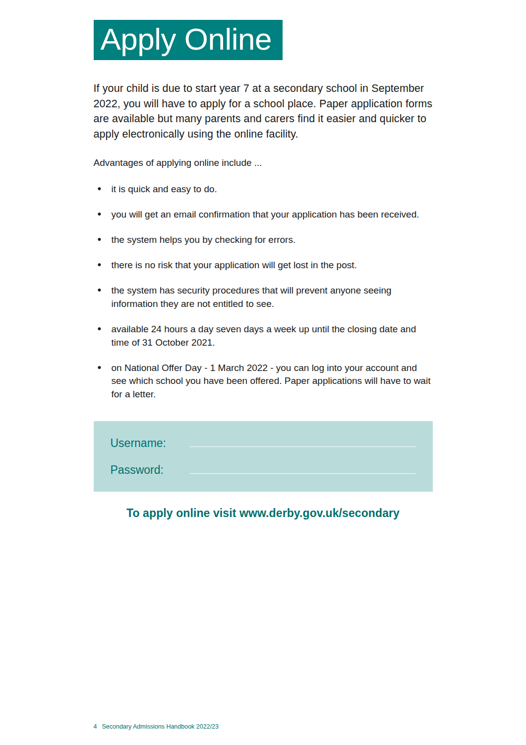Apply Online
If your child is due to start year 7 at a secondary school in September 2022, you will have to apply for a school place. Paper application forms are available but many parents and carers find it easier and quicker to apply electronically using the online facility.
Advantages of applying online include ...
it is quick and easy to do.
you will get an email confirmation that your application has been received.
the system helps you by checking for errors.
there is no risk that your application will get lost in the post.
the system has security procedures that will prevent anyone seeing information they are not entitled to see.
available 24 hours a day seven days a week up until the closing date and time of 31 October 2021.
on National Offer Day - 1 March 2022 - you can log into your account and see which school you have been offered. Paper applications will have to wait for a letter.
Username:
Password:
To apply online visit www.derby.gov.uk/secondary
4 Secondary Admissions Handbook 2022/23